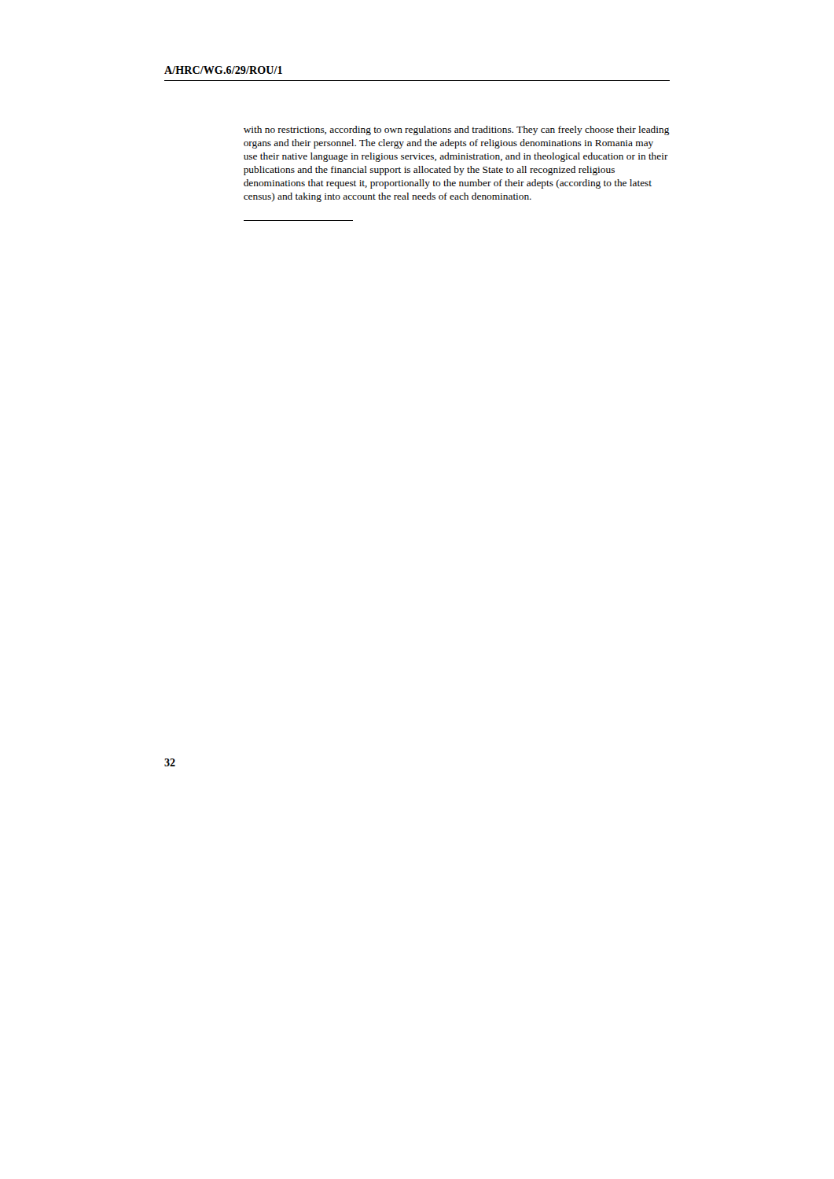A/HRC/WG.6/29/ROU/1
with no restrictions, according to own regulations and traditions. They can freely choose their leading organs and their personnel. The clergy and the adepts of religious denominations in Romania may use their native language in religious services, administration, and in theological education or in their publications and the financial support is allocated by the State to all recognized religious denominations that request it, proportionally to the number of their adepts (according to the latest census) and taking into account the real needs of each denomination.
32